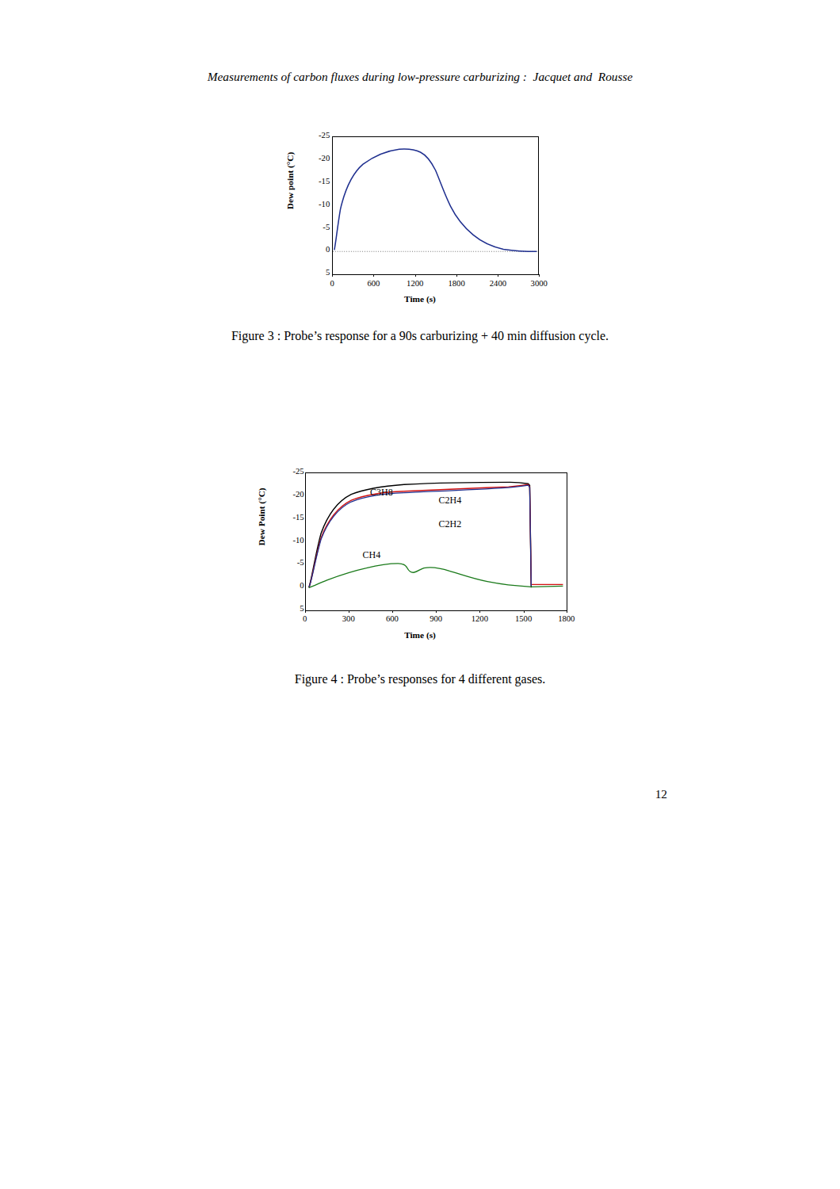Measurements of carbon fluxes during low-pressure carburizing : Jacquet and Rousse
Dew point (°C)
-25
-20
-15
-10
-5
0
5
0
600
1200
1800
2400
3000
Time (s)
Figure 3 : Probe’s response for a 90s carburizing + 40 min diffusion cycle.
Dew Point (°C)
-25
-20
-15
-10
-5
0
5
C3H8
C2H4
C2H2
CH4
0
300
600
900
1200
1500
1800
Time (s)
Figure 4 : Probe’s responses for 4 different gases.
12